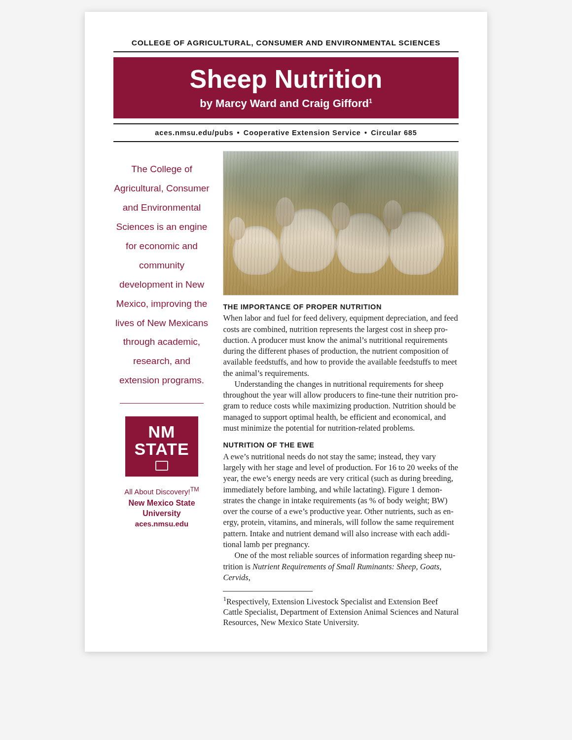College of Agricultural, Consumer and Environmental Sciences
Sheep Nutrition
by Marcy Ward and Craig Gifford1
aces.nmsu.edu/pubs•Cooperative Extension Service•Circular 685
The College of Agricultural, Consumer and Environmental Sciences is an engine for economic and community development in New Mexico, improving the lives of New Mexicans through academic, research, and extension programs.
NM STATE
All About Discovery!TM New Mexico State University aces.nmsu.edu
The Importance of Proper Nutrition
When labor and fuel for feed delivery, equipment depreciation, and feed costs are combined, nutrition represents the largest cost in sheep production. A producer must know the animal’s nutritional requirements during the different phases of production, the nutrient composition of available feedstuffs, and how to provide the available feedstuffs to meet the animal’s requirements.
Understanding the changes in nutritional requirements for sheep throughout the year will allow producers to fine-tune their nutrition program to reduce costs while maximizing production. Nutrition should be managed to support optimal health, be efficient and economical, and must minimize the potential for nutrition-related problems.
Nutrition of the Ewe
A ewe’s nutritional needs do not stay the same; instead, they vary largely with her stage and level of production. For 16 to 20 weeks of the year, the ewe’s energy needs are very critical (such as during breeding, immediately before lambing, and while lactating). Figure 1 demonstrates the change in intake requirements (as % of body weight; BW) over the course of a ewe’s productive year. Other nutrients, such as energy, protein, vitamins, and minerals, will follow the same requirement pattern. Intake and nutrient demand will also increase with each additional lamb per pregnancy.
One of the most reliable sources of information regarding sheep nutrition is Nutrient Requirements of Small Ruminants: Sheep, Goats, Cervids,
1Respectively, Extension Livestock Specialist and Extension Beef Cattle Specialist, Department of Extension Animal Sciences and Natural Resources, New Mexico State University.